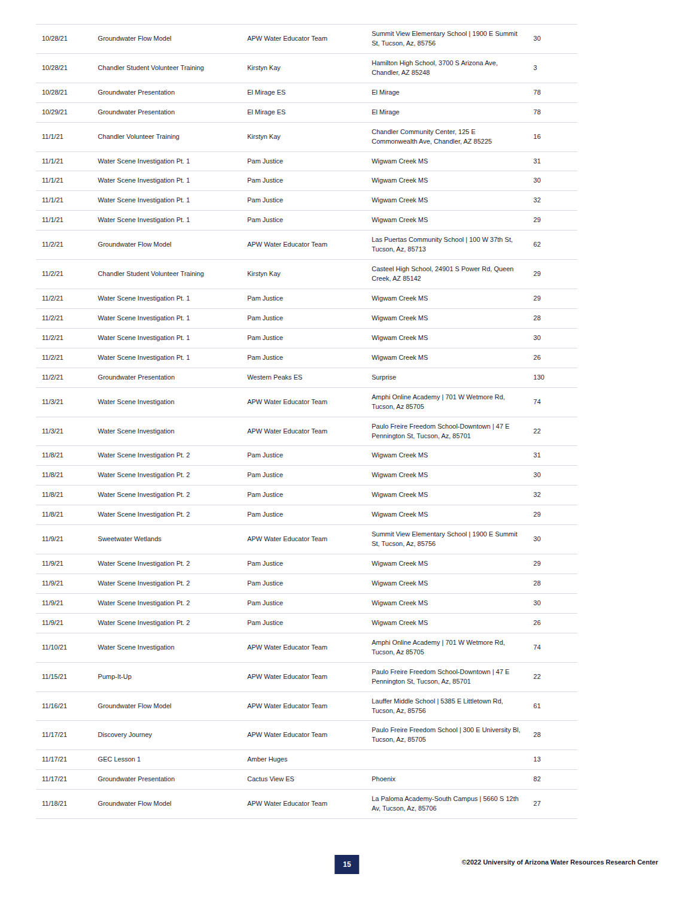| 10/28/21 | Groundwater Flow Model | APW Water Educator Team | Summit View Elementary School / 1900 E Summit St, Tucson, Az, 85756 | 30 | |
| 10/28/21 | Chandler Student Volunteer Training | Kirstyn Kay | Hamilton High School, 3700 S Arizona Ave, Chandler, AZ 85248 | 3 | |
| 10/28/21 | Groundwater Presentation | El Mirage ES | El Mirage | 78 | |
| 10/29/21 | Groundwater Presentation | El Mirage ES | El Mirage | 78 | |
| 11/1/21 | Chandler Volunteer Training | Kirstyn Kay | Chandler Community Center, 125 E Commonwealth Ave, Chandler, AZ 85225 | 16 | |
| 11/1/21 | Water Scene Investigation Pt. 1 | Pam Justice | Wigwam Creek MS | 31 | |
| 11/1/21 | Water Scene Investigation Pt. 1 | Pam Justice | Wigwam Creek MS | 30 | |
| 11/1/21 | Water Scene Investigation Pt. 1 | Pam Justice | Wigwam Creek MS | 32 | |
| 11/1/21 | Water Scene Investigation Pt. 1 | Pam Justice | Wigwam Creek MS | 29 | |
| 11/2/21 | Groundwater Flow Model | APW Water Educator Team | Las Puertas Community School / 100 W 37th St, Tucson, Az, 85713 | 62 | |
| 11/2/21 | Chandler Student Volunteer Training | Kirstyn Kay | Casteel High School, 24901 S Power Rd, Queen Creek, AZ 85142 | 29 | |
| 11/2/21 | Water Scene Investigation Pt. 1 | Pam Justice | Wigwam Creek MS | 29 | |
| 11/2/21 | Water Scene Investigation Pt. 1 | Pam Justice | Wigwam Creek MS | 28 | |
| 11/2/21 | Water Scene Investigation Pt. 1 | Pam Justice | Wigwam Creek MS | 30 | |
| 11/2/21 | Water Scene Investigation Pt. 1 | Pam Justice | Wigwam Creek MS | 26 | |
| 11/2/21 | Groundwater Presentation | Western Peaks ES | Surprise | 130 | |
| 11/3/21 | Water Scene Investigation | APW Water Educator Team | Amphi Online Academy / 701 W Wetmore Rd, Tucson, Az 85705 | 74 | |
| 11/3/21 | Water Scene Investigation | APW Water Educator Team | Paulo Freire Freedom School-Downtown / 47 E Pennington St, Tucson, Az, 85701 | 22 | |
| 11/8/21 | Water Scene Investigation Pt. 2 | Pam Justice | Wigwam Creek MS | 31 | |
| 11/8/21 | Water Scene Investigation Pt. 2 | Pam Justice | Wigwam Creek MS | 30 | |
| 11/8/21 | Water Scene Investigation Pt. 2 | Pam Justice | Wigwam Creek MS | 32 | |
| 11/8/21 | Water Scene Investigation Pt. 2 | Pam Justice | Wigwam Creek MS | 29 | |
| 11/9/21 | Sweetwater Wetlands | APW Water Educator Team | Summit View Elementary School / 1900 E Summit St, Tucson, Az, 85756 | 30 | |
| 11/9/21 | Water Scene Investigation Pt. 2 | Pam Justice | Wigwam Creek MS | 29 | |
| 11/9/21 | Water Scene Investigation Pt. 2 | Pam Justice | Wigwam Creek MS | 28 | |
| 11/9/21 | Water Scene Investigation Pt. 2 | Pam Justice | Wigwam Creek MS | 30 | |
| 11/9/21 | Water Scene Investigation Pt. 2 | Pam Justice | Wigwam Creek MS | 26 | |
| 11/10/21 | Water Scene Investigation | APW Water Educator Team | Amphi Online Academy / 701 W Wetmore Rd, Tucson, Az 85705 | 74 | |
| 11/15/21 | Pump-It-Up | APW Water Educator Team | Paulo Freire Freedom School-Downtown / 47 E Pennington St, Tucson, Az, 85701 | 22 | |
| 11/16/21 | Groundwater Flow Model | APW Water Educator Team | Lauffer Middle School / 5385 E Littletown Rd, Tucson, Az, 85756 | 61 | |
| 11/17/21 | Discovery Journey | APW Water Educator Team | Paulo Freire Freedom School / 300 E University Bl, Tucson, Az, 85705 | 28 | |
| 11/17/21 | GEC Lesson 1 | Amber Huges | | 13 | |
| 11/17/21 | Groundwater Presentation | Cactus View ES | Phoenix | 82 | |
| 11/18/21 | Groundwater Flow Model | APW Water Educator Team | La Paloma Academy-South Campus / 5660 S 12th Av, Tucson, Az, 85706 | 27 | |
15
©2022 University of Arizona Water Resources Research Center